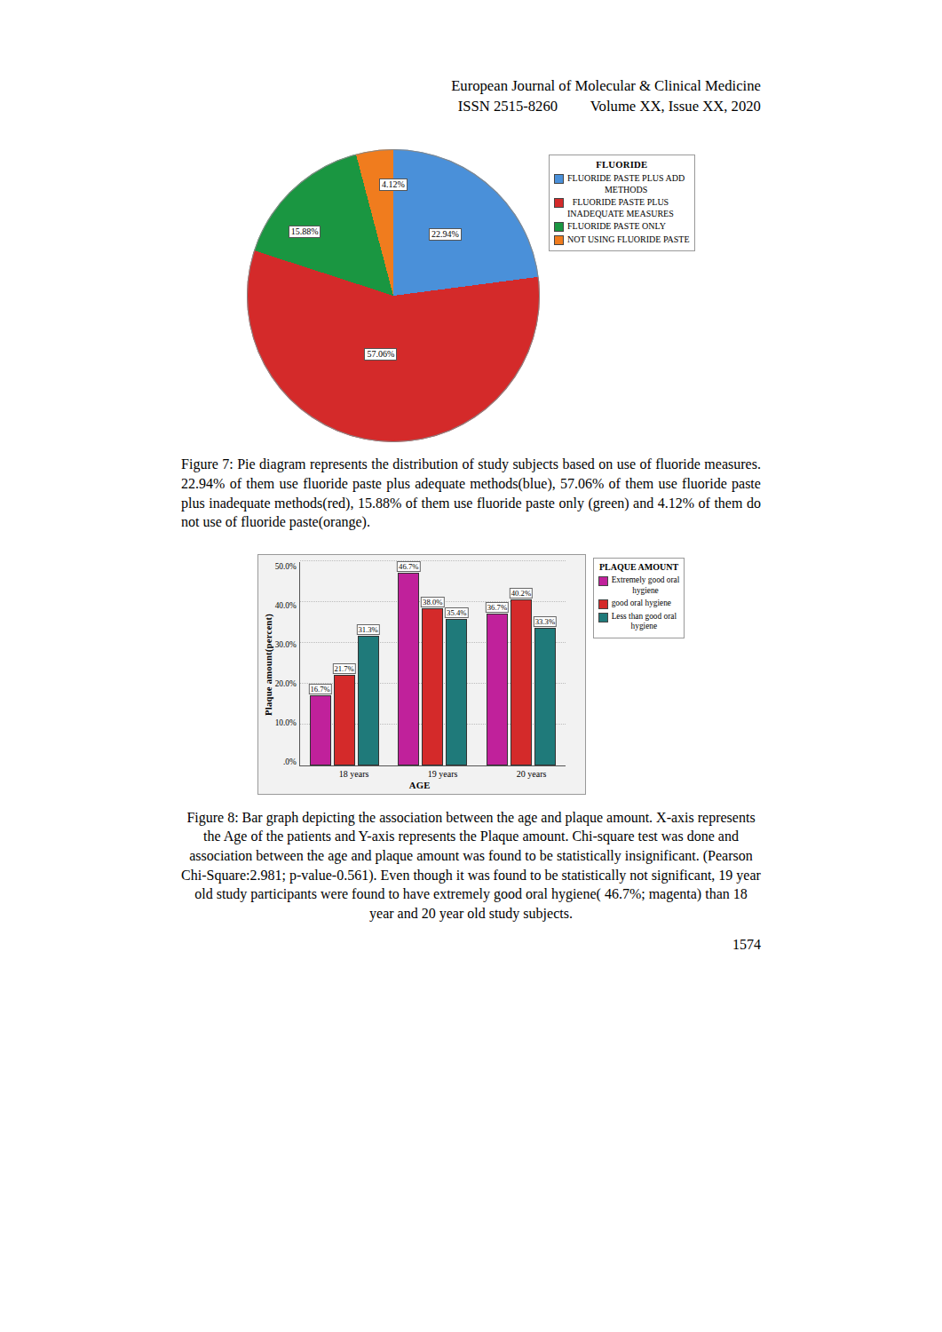European Journal of Molecular & Clinical Medicine
ISSN 2515-8260 Volume XX, Issue XX, 2020
22.94%
57.06%
15.88%
4.12%
FLUORIDE
FLUORIDE PASTE PLUS ADD
METHODS
FLUORIDE PASTE PLUS
INADEQUATE MEASURES
FLUORIDE PASTE ONLY
NOT USING FLUORIDE PASTE
Figure 7: Pie diagram represents the distribution of study subjects based on use of fluoride measures. 22.94% of them use fluoride paste plus adequate methods(blue), 57.06% of them use fluoride paste plus inadequate methods(red), 15.88% of them use fluoride paste only (green) and 4.12% of them do not use of fluoride paste(orange).
Plaque amount(percent)
50.0%
40.0%
30.0%
20.0%
10.0%
.0%
16.7%
21.7%
31.3%
46.7%
38.0%
35.4%
36.7%
40.2%
33.3%
18 years
19 years
20 years
AGE
PLAQUE AMOUNT
Extremely good oral
hygiene
good oral hygiene
Less than good oral
hygiene
Figure 8: Bar graph depicting the association between the age and plaque amount. X-axis represents the Age of the patients and Y-axis represents the Plaque amount. Chi-square test was done and association between the age and plaque amount was found to be statistically insignificant. (Pearson Chi-Square:2.981; p-value-0.561). Even though it was found to be statistically not significant, 19 year old study participants were found to have extremely good oral hygiene( 46.7%; magenta) than 18 year and 20 year old study subjects.
1574